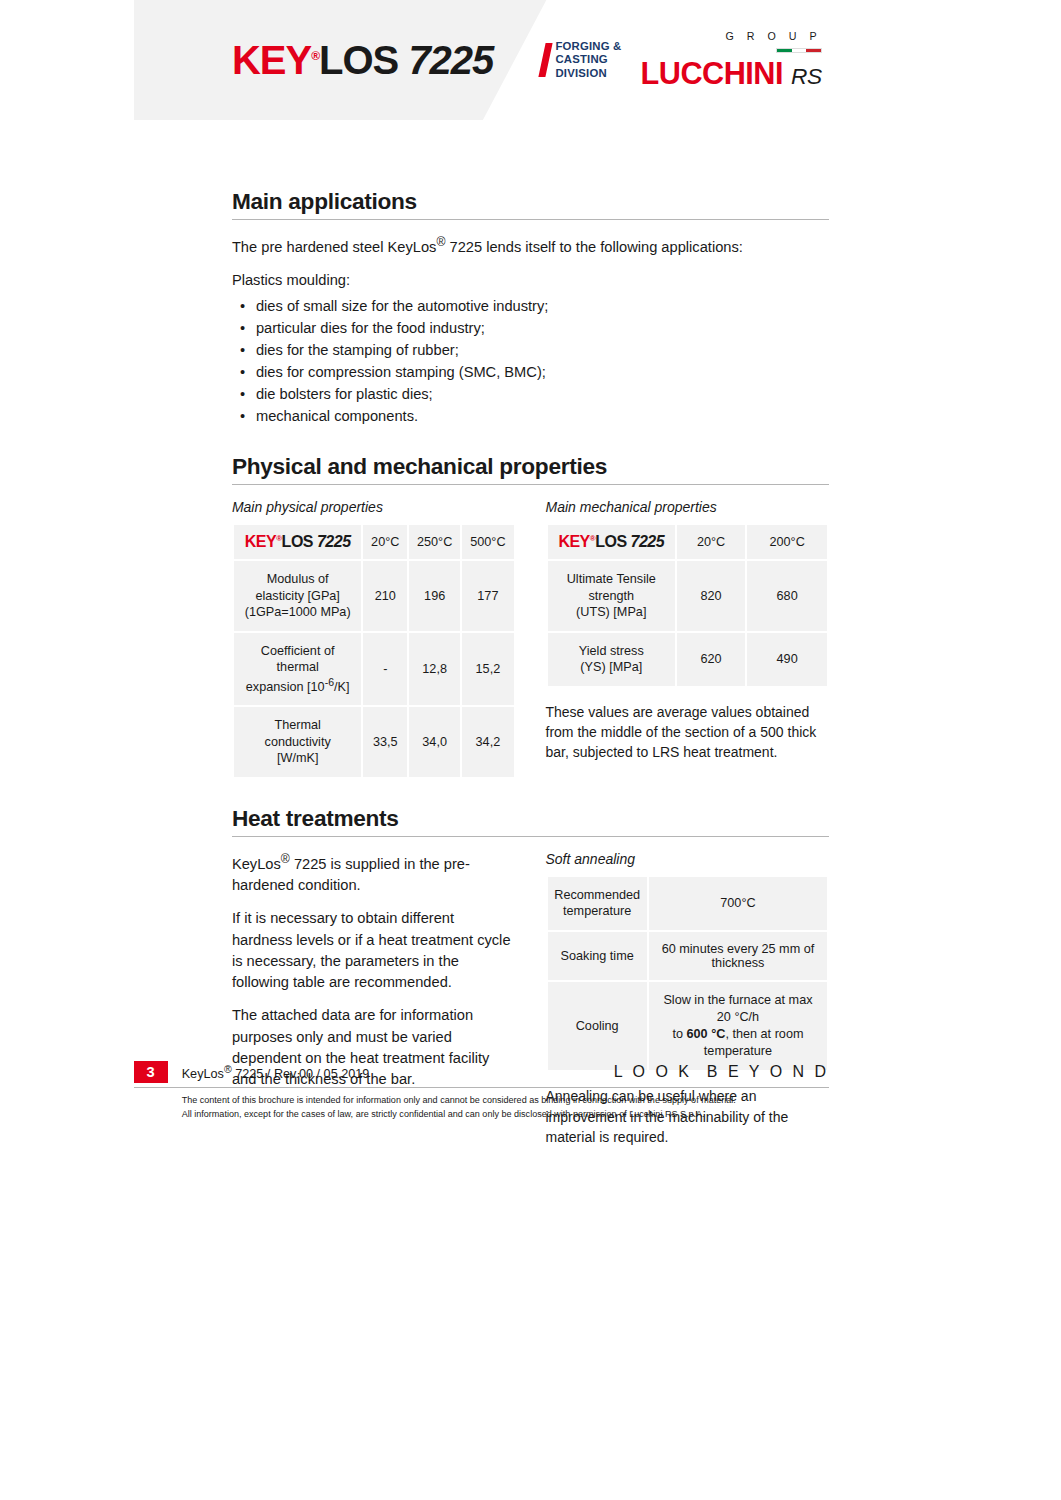KEY®LOS 7225
FORGING &
CASTING
DIVISION
G R O U P
LUCCHINI RS
Main applications
The pre hardened steel KeyLos® 7225 lends itself to the following applications:
Plastics moulding:
dies of small size for the automotive industry;
particular dies for the food industry;
dies for the stamping of rubber;
dies for compression stamping (SMC, BMC);
die bolsters for plastic dies;
mechanical components.
Physical and mechanical properties
Main physical properties
| KEY ® LOS 7225 | 20°C | 250°C | 500°C |
| Modulus of elasticity [GPa] (1GPa=1000 MPa) | 210 | 196 | 177 |
| Coefficient of thermal expansion [10 -6 /K] | - | 12,8 | 15,2 |
| Thermal conductivity [W/mK] | 33,5 | 34,0 | 34,2 |
Main mechanical properties
| KEY ® LOS 7225 | 20°C | 200°C |
| Ultimate Tensile strength (UTS) [MPa] | 820 | 680 |
| Yield stress (YS) [MPa] | 620 | 490 |
These values are average values obtained from the middle of the section of a 500 thick bar, subjected to LRS heat treatment.
Heat treatments
KeyLos® 7225 is supplied in the pre-hardened condition.
If it is necessary to obtain different hardness levels or if a heat treatment cycle is necessary, the parameters in the following table are recommended.
The attached data are for information purposes only and must be varied dependent on the heat treatment facility and the thickness of the bar.
Soft annealing
| Recommended temperature | 700°C |
| Soaking time | 60 minutes every 25 mm of thickness |
| Cooling | Slow in the furnace at max 20 °C/h to 600 °C , then at room temperature |
Annealing can be useful where an improvement in the machinability of the material is required.
3
KeyLos® 7225 / Rev.00 / 05.2019
L O O K B E Y O N D
The content of this brochure is intended for information only and cannot be considered as binding in connection with the supply of material.
All information, except for the cases of law, are strictly confidential and can only be disclosed with permission of Lucchini RS S.p.A.